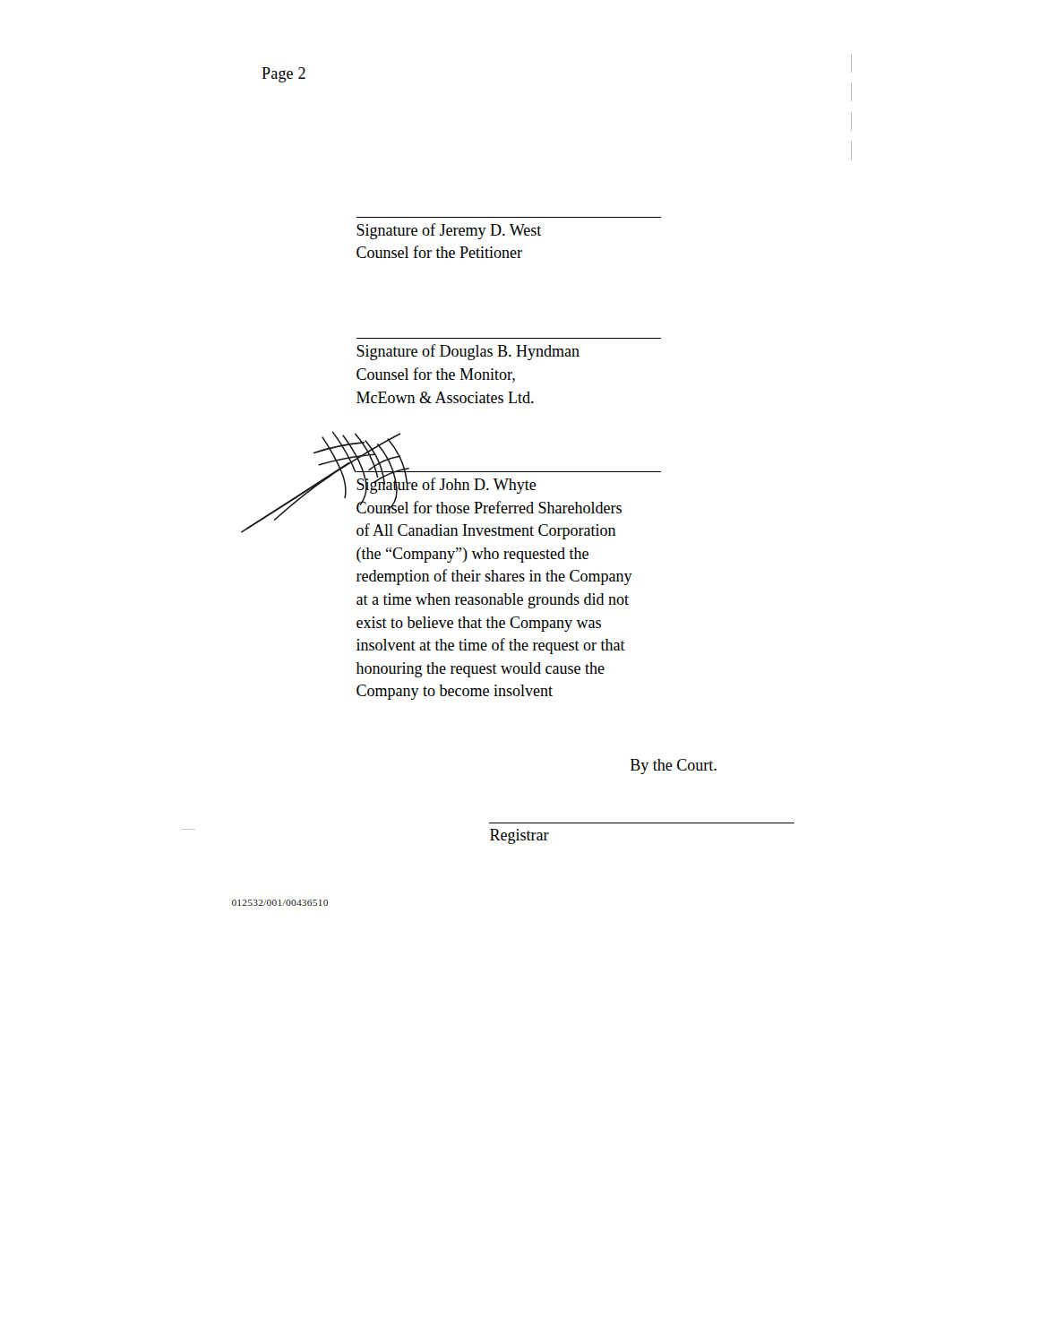Page 2
Signature of Jeremy D. West
Counsel for the Petitioner
Signature of Douglas B. Hyndman
Counsel for the Monitor,
McEown & Associates Ltd.
Signature of John D. Whyte
Counsel for those Preferred Shareholders
of All Canadian Investment Corporation
(the “Company”) who requested the
redemption of their shares in the Company
at a time when reasonable grounds did not
exist to believe that the Company was
insolvent at the time of the request or that
honouring the request would cause the
Company to become insolvent
By the Court.
Registrar
012532/001/00436510